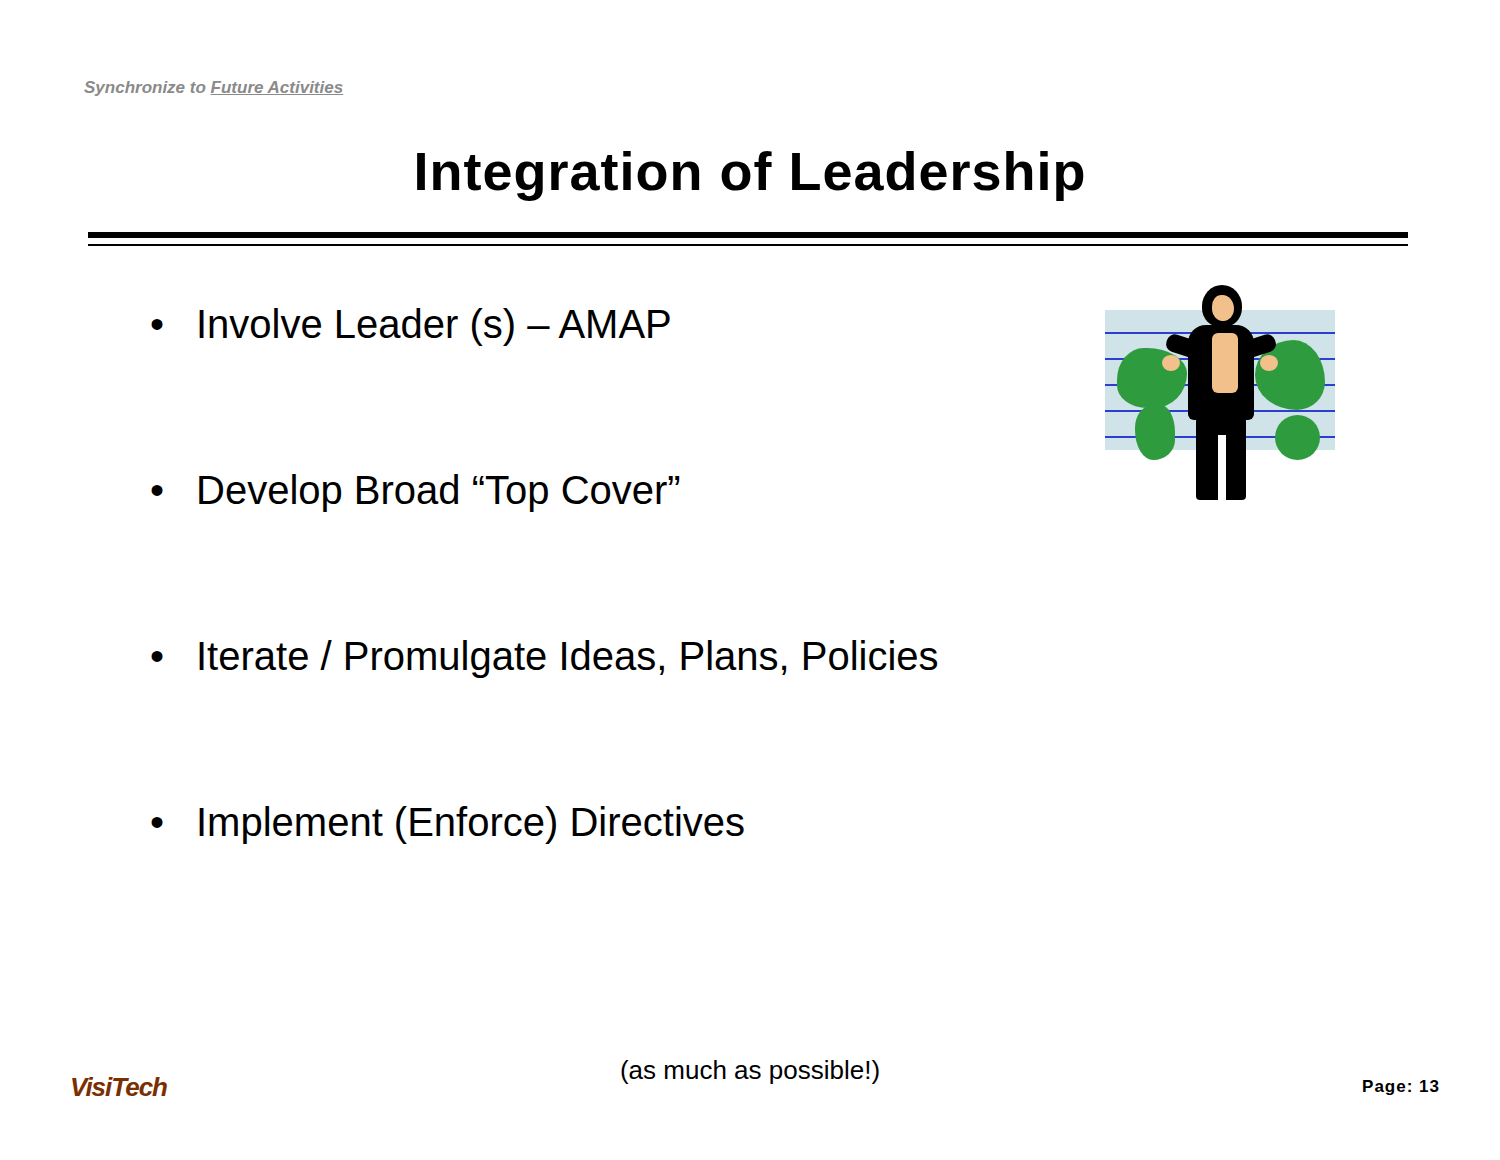Synchronize to Future Activities
Integration of Leadership
Involve Leader (s) – AMAP
Develop Broad “Top Cover”
Iterate / Promulgate Ideas, Plans, Policies
Implement (Enforce) Directives
(as much as possible!)
VisiTech
Page: 13